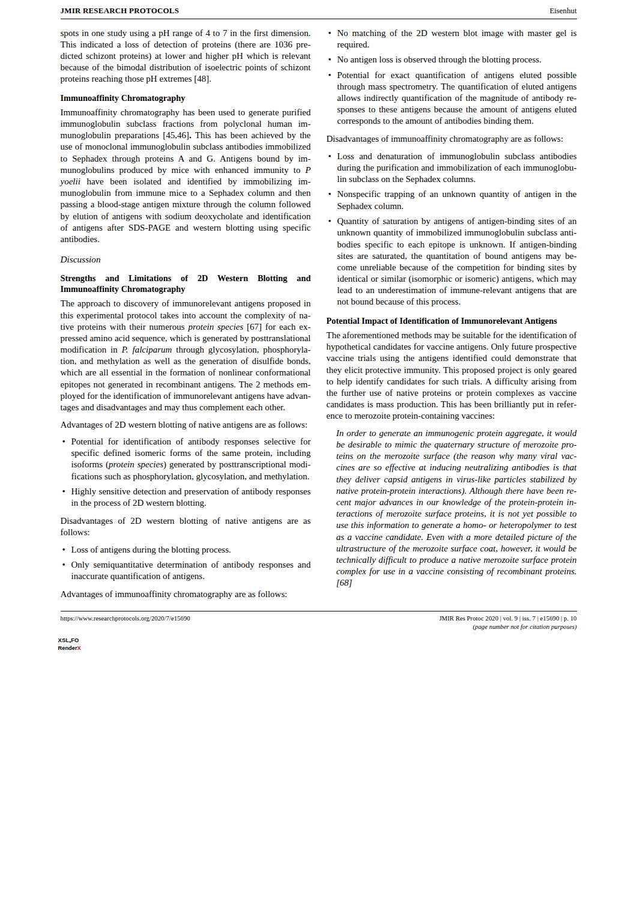JMIR RESEARCH PROTOCOLS Eisenhut
spots in one study using a pH range of 4 to 7 in the first dimension. This indicated a loss of detection of proteins (there are 1036 predicted schizont proteins) at lower and higher pH which is relevant because of the bimodal distribution of isoelectric points of schizont proteins reaching those pH extremes [48].
Immunoaffinity Chromatography
Immunoaffinity chromatography has been used to generate purified immunoglobulin subclass fractions from polyclonal human immunoglobulin preparations [45,46]. This has been achieved by the use of monoclonal immunoglobulin subclass antibodies immobilized to Sephadex through proteins A and G. Antigens bound by immunoglobulins produced by mice with enhanced immunity to P yoelii have been isolated and identified by immobilizing immunoglobulin from immune mice to a Sephadex column and then passing a blood-stage antigen mixture through the column followed by elution of antigens with sodium deoxycholate and identification of antigens after SDS-PAGE and western blotting using specific antibodies.
Discussion
Strengths and Limitations of 2D Western Blotting and Immunoaffinity Chromatography
The approach to discovery of immunorelevant antigens proposed in this experimental protocol takes into account the complexity of native proteins with their numerous protein species [67] for each expressed amino acid sequence, which is generated by posttranslational modification in P. falciparum through glycosylation, phosphorylation, and methylation as well as the generation of disulfide bonds, which are all essential in the formation of nonlinear conformational epitopes not generated in recombinant antigens. The 2 methods employed for the identification of immunorelevant antigens have advantages and disadvantages and may thus complement each other.
Advantages of 2D western blotting of native antigens are as follows:
Potential for identification of antibody responses selective for specific defined isomeric forms of the same protein, including isoforms (protein species) generated by posttranscriptional modifications such as phosphorylation, glycosylation, and methylation.
Highly sensitive detection and preservation of antibody responses in the process of 2D western blotting.
Disadvantages of 2D western blotting of native antigens are as follows:
Loss of antigens during the blotting process.
Only semiquantitative determination of antibody responses and inaccurate quantification of antigens.
Advantages of immunoaffinity chromatography are as follows:
No matching of the 2D western blot image with master gel is required.
No antigen loss is observed through the blotting process.
Potential for exact quantification of antigens eluted possible through mass spectrometry. The quantification of eluted antigens allows indirectly quantification of the magnitude of antibody responses to these antigens because the amount of antigens eluted corresponds to the amount of antibodies binding them.
Disadvantages of immunoaffinity chromatography are as follows:
Loss and denaturation of immunoglobulin subclass antibodies during the purification and immobilization of each immunoglobulin subclass on the Sephadex columns.
Nonspecific trapping of an unknown quantity of antigen in the Sephadex column.
Quantity of saturation by antigens of antigen-binding sites of an unknown quantity of immobilized immunoglobulin subclass antibodies specific to each epitope is unknown. If antigen-binding sites are saturated, the quantitation of bound antigens may become unreliable because of the competition for binding sites by identical or similar (isomorphic or isomeric) antigens, which may lead to an underestimation of immune-relevant antigens that are not bound because of this process.
Potential Impact of Identification of Immunorelevant Antigens
The aforementioned methods may be suitable for the identification of hypothetical candidates for vaccine antigens. Only future prospective vaccine trials using the antigens identified could demonstrate that they elicit protective immunity. This proposed project is only geared to help identify candidates for such trials. A difficulty arising from the further use of native proteins or protein complexes as vaccine candidates is mass production. This has been brilliantly put in reference to merozoite protein-containing vaccines:
In order to generate an immunogenic protein aggregate, it would be desirable to mimic the quaternary structure of merozoite proteins on the merozoite surface (the reason why many viral vaccines are so effective at inducing neutralizing antibodies is that they deliver capsid antigens in virus-like particles stabilized by native protein-protein interactions). Although there have been recent major advances in our knowledge of the protein-protein interactions of merozoite surface proteins, it is not yet possible to use this information to generate a homo- or heteropolymer to test as a vaccine candidate. Even with a more detailed picture of the ultrastructure of the merozoite surface coat, however, it would be technically difficult to produce a native merozoite surface protein complex for use in a vaccine consisting of recombinant proteins. [68]
https://www.researchprotocols.org/2020/7/e15690
JMIR Res Protoc 2020 | vol. 9 | iss. 7 | e15690 | p. 10
(page number not for citation purposes)
XSL•FO
Render X